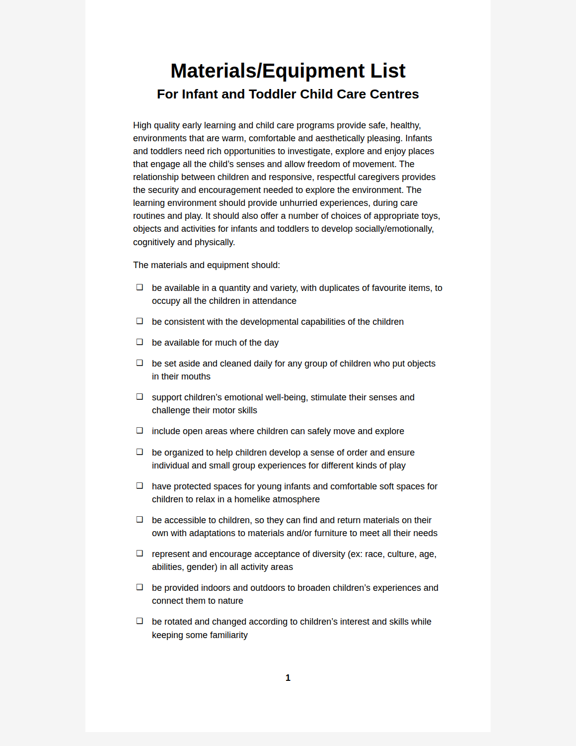Materials/Equipment List
For Infant and Toddler Child Care Centres
High quality early learning and child care programs provide safe, healthy, environments that are warm, comfortable and aesthetically pleasing. Infants and toddlers need rich opportunities to investigate, explore and enjoy places that engage all the child’s senses and allow freedom of movement. The relationship between children and responsive, respectful caregivers provides the security and encouragement needed to explore the environment. The learning environment should provide unhurried experiences, during care routines and play. It should also offer a number of choices of appropriate toys, objects and activities for infants and toddlers to develop socially/emotionally, cognitively and physically.
The materials and equipment should:
be available in a quantity and variety, with duplicates of favourite items, to occupy all the children in attendance
be consistent with the developmental capabilities of the children
be available for much of the day
be set aside and cleaned daily for any group of children who put objects in their mouths
support children’s emotional well-being, stimulate their senses and challenge their motor skills
include open areas where children can safely move and explore
be organized to help children develop a sense of order and ensure individual and small group experiences for different kinds of play
have protected spaces for young infants and comfortable soft spaces for children to relax in a homelike atmosphere
be accessible to children, so they can find and return materials on their own with adaptations to materials and/or furniture to meet all their needs
represent and encourage acceptance of diversity (ex: race, culture, age, abilities, gender) in all activity areas
be provided indoors and outdoors to broaden children’s experiences and connect them to nature
be rotated and changed according to children’s interest and skills while keeping some familiarity
1